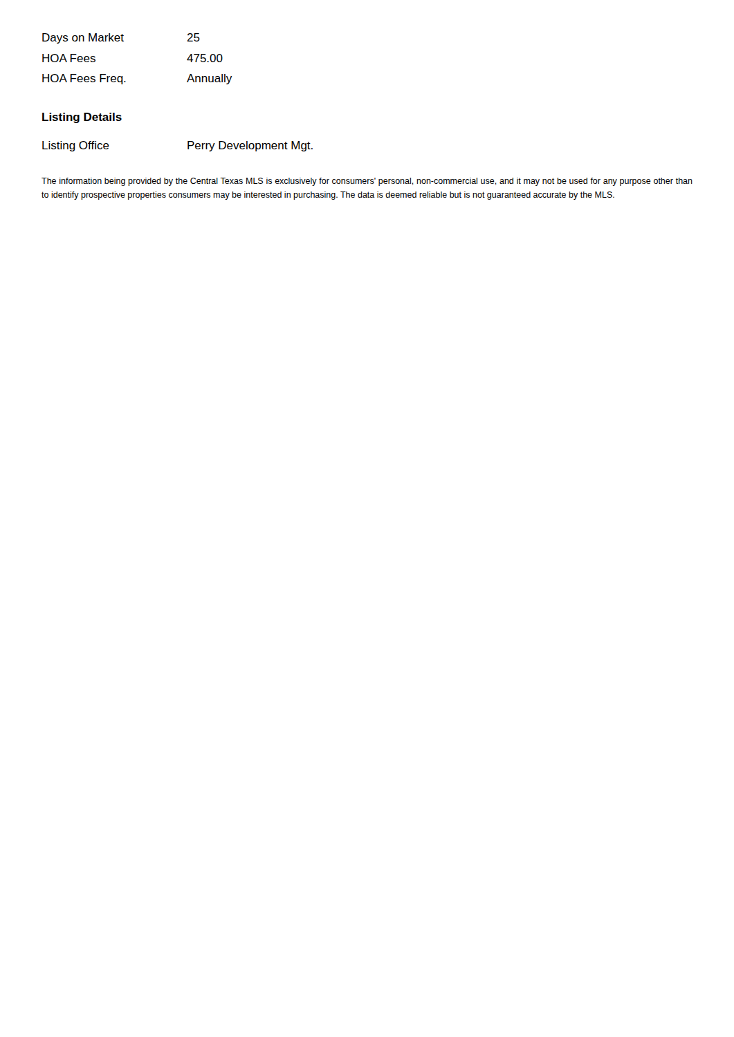| Days on Market | 25 |
| HOA Fees | 475.00 |
| HOA Fees Freq. | Annually |
Listing Details
| Listing Office | Perry Development Mgt. |
The information being provided by the Central Texas MLS is exclusively for consumers' personal, non-commercial use, and it may not be used for any purpose other than to identify prospective properties consumers may be interested in purchasing. The data is deemed reliable but is not guaranteed accurate by the MLS.